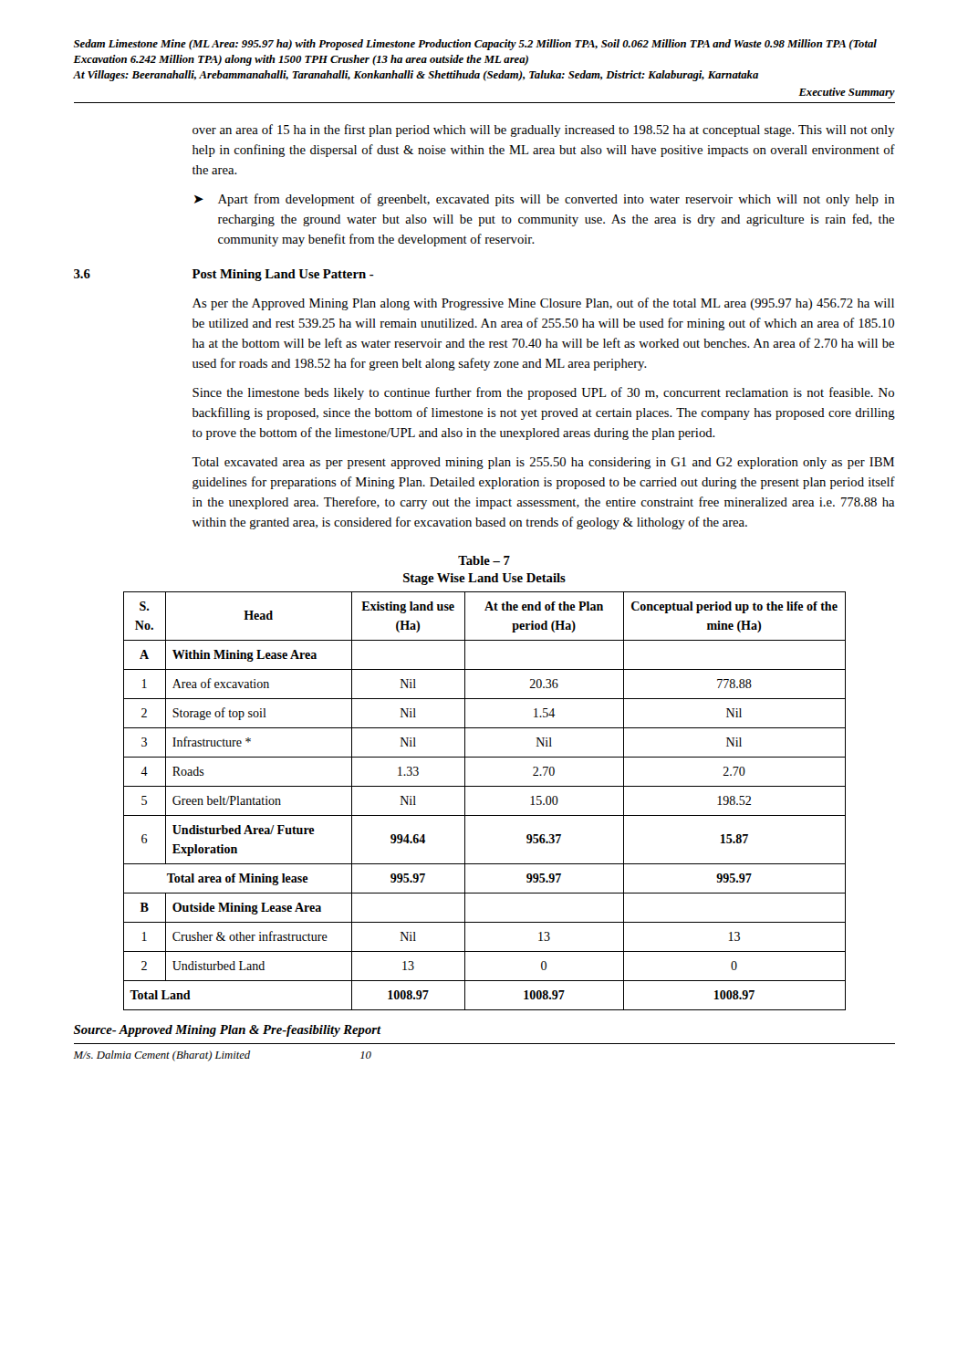Sedam Limestone Mine (ML Area: 995.97 ha) with Proposed Limestone Production Capacity 5.2 Million TPA, Soil 0.062 Million TPA and Waste 0.98 Million TPA (Total Excavation 6.242 Million TPA) along with 1500 TPH Crusher (13 ha area outside the ML area)
At Villages: Beeranahalli, Arebammanahalli, Taranahalli, Konkanhalli & Shettihuda (Sedam), Taluka: Sedam, District: Kalaburagi, Karnataka
Executive Summary
over an area of 15 ha in the first plan period which will be gradually increased to 198.52 ha at conceptual stage. This will not only help in confining the dispersal of dust & noise within the ML area but also will have positive impacts on overall environment of the area.
➤
Apart from development of greenbelt, excavated pits will be converted into water reservoir which will not only help in recharging the ground water but also will be put to community use. As the area is dry and agriculture is rain fed, the community may benefit from the development of reservoir.
3.6
Post Mining Land Use Pattern -
As per the Approved Mining Plan along with Progressive Mine Closure Plan, out of the total ML area (995.97 ha) 456.72 ha will be utilized and rest 539.25 ha will remain unutilized. An area of 255.50 ha will be used for mining out of which an area of 185.10 ha at the bottom will be left as water reservoir and the rest 70.40 ha will be left as worked out benches. An area of 2.70 ha will be used for roads and 198.52 ha for green belt along safety zone and ML area periphery.
Since the limestone beds likely to continue further from the proposed UPL of 30 m, concurrent reclamation is not feasible. No backfilling is proposed, since the bottom of limestone is not yet proved at certain places. The company has proposed core drilling to prove the bottom of the limestone/UPL and also in the unexplored areas during the plan period.
Total excavated area as per present approved mining plan is 255.50 ha considering in G1 and G2 exploration only as per IBM guidelines for preparations of Mining Plan. Detailed exploration is proposed to be carried out during the present plan period itself in the unexplored area. Therefore, to carry out the impact assessment, the entire constraint free mineralized area i.e. 778.88 ha within the granted area, is considered for excavation based on trends of geology & lithology of the area.
Table – 7
Stage Wise Land Use Details
| S. No. | Head | Existing land use (Ha) | At the end of the Plan period (Ha) | Conceptual period up to the life of the mine (Ha) |
| --- | --- | --- | --- | --- |
| A | Within Mining Lease Area | | | |
| 1 | Area of excavation | Nil | 20.36 | 778.88 |
| 2 | Storage of top soil | Nil | 1.54 | Nil |
| 3 | Infrastructure * | Nil | Nil | Nil |
| 4 | Roads | 1.33 | 2.70 | 2.70 |
| 5 | Green belt/Plantation | Nil | 15.00 | 198.52 |
| 6 | Undisturbed Area/ Future Exploration | 994.64 | 956.37 | 15.87 |
| Total area of Mining lease | 995.97 | 995.97 | 995.97 |
| B | Outside Mining Lease Area | | | |
| 1 | Crusher & other infrastructure | Nil | 13 | 13 |
| 2 | Undisturbed Land | 13 | 0 | 0 |
| Total Land | 1008.97 | 1008.97 | 1008.97 |
Source- Approved Mining Plan & Pre-feasibility Report
M/s. Dalmia Cement (Bharat) Limited
10